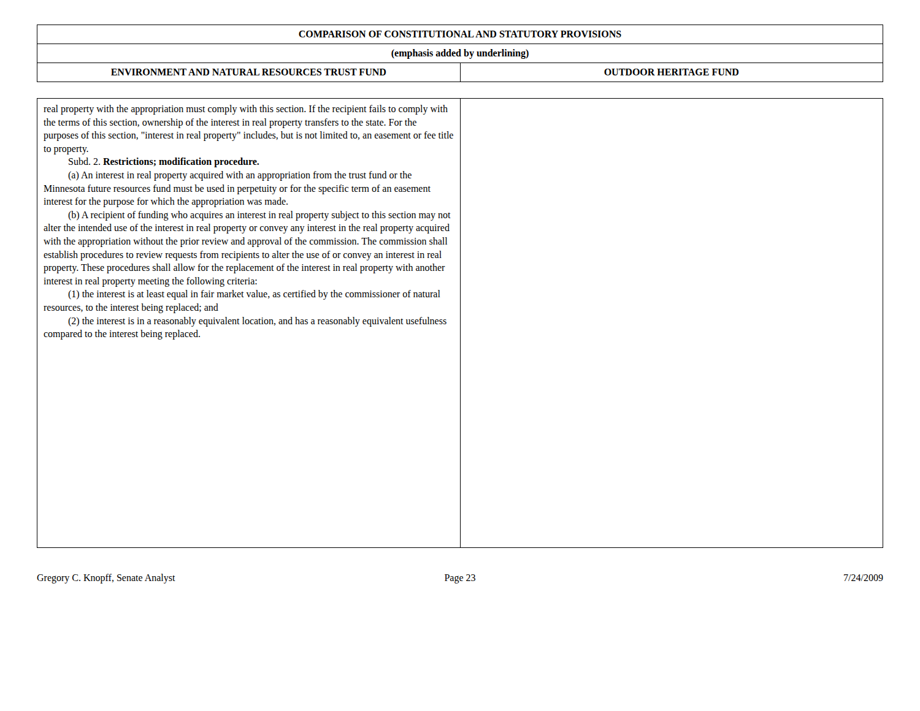| COMPARISON OF CONSTITUTIONAL AND STATUTORY PROVISIONS |
| (emphasis added by underlining) |
| ENVIRONMENT AND NATURAL RESOURCES TRUST FUND | OUTDOOR HERITAGE FUND |
| real property with the appropriation must comply with this section. If the recipient fails to comply with the terms of this section, ownership of the interest in real property transfers to the state. For the purposes of this section, "interest in real property" includes, but is not limited to, an easement or fee title to property. Subd. 2. Restrictions; modification procedure. (a) An interest in real property acquired with an appropriation from the trust fund or the Minnesota future resources fund must be used in perpetuity or for the specific term of an easement interest for the purpose for which the appropriation was made. (b) A recipient of funding who acquires an interest in real property subject to this section may not alter the intended use of the interest in real property or convey any interest in the real property acquired with the appropriation without the prior review and approval of the commission. The commission shall establish procedures to review requests from recipients to alter the use of or convey an interest in real property. These procedures shall allow for the replacement of the interest in real property with another interest in real property meeting the following criteria: (1) the interest is at least equal in fair market value, as certified by the commissioner of natural resources, to the interest being replaced; and (2) the interest is in a reasonably equivalent location, and has a reasonably equivalent usefulness compared to the interest being replaced. | |
Gregory C. Knopff, Senate Analyst
Page 23
7/24/2009